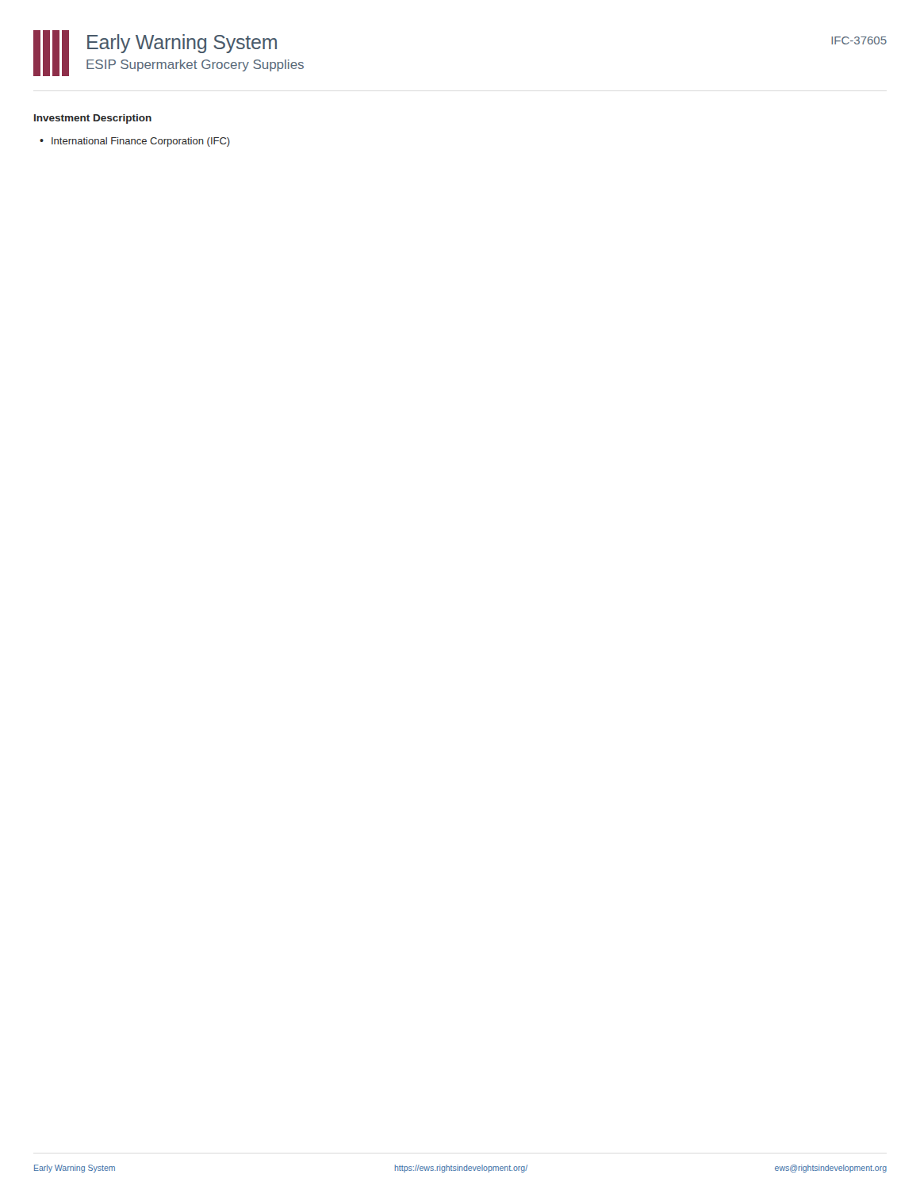Early Warning System
ESIP Supermarket Grocery Supplies
IFC-37605
Investment Description
International Finance Corporation (IFC)
Early Warning System
https://ews.rightsindevelopment.org/
ews@rightsindevelopment.org